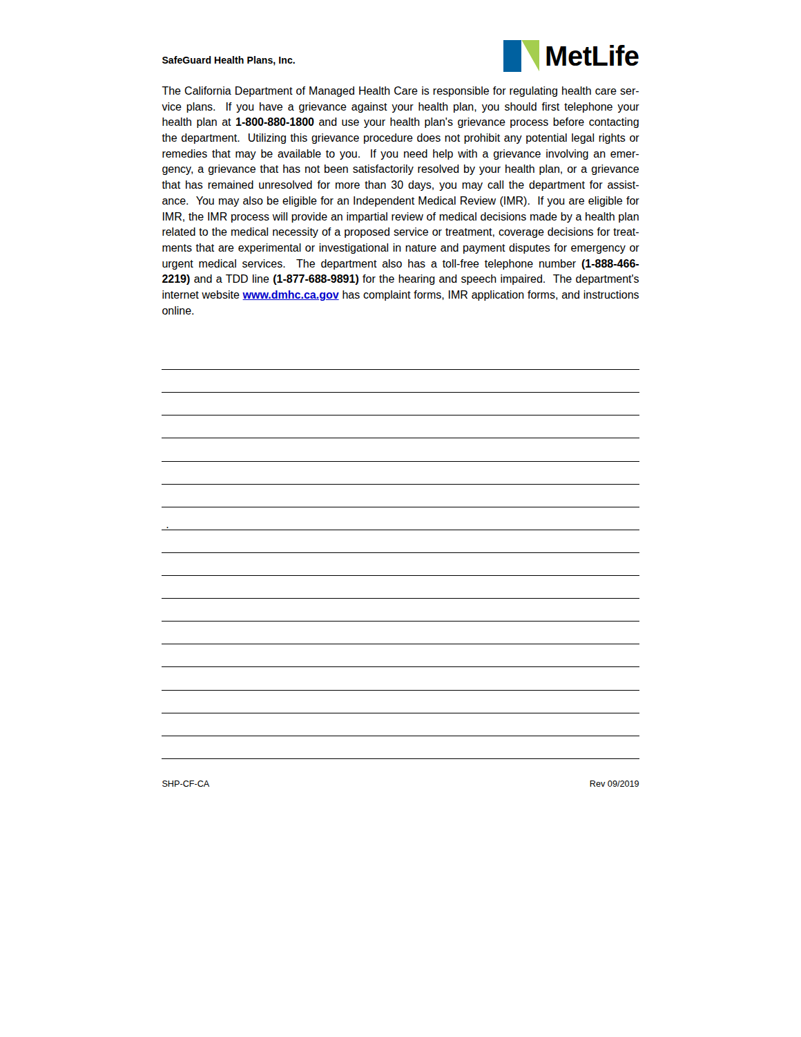SafeGuard Health Plans, Inc.
MetLife
The California Department of Managed Health Care is responsible for regulating health care service plans. If you have a grievance against your health plan, you should first telephone your health plan at 1-800-880-1800 and use your health plan's grievance process before contacting the department. Utilizing this grievance procedure does not prohibit any potential legal rights or remedies that may be available to you. If you need help with a grievance involving an emergency, a grievance that has not been satisfactorily resolved by your health plan, or a grievance that has remained unresolved for more than 30 days, you may call the department for assistance. You may also be eligible for an Independent Medical Review (IMR). If you are eligible for IMR, the IMR process will provide an impartial review of medical decisions made by a health plan related to the medical necessity of a proposed service or treatment, coverage decisions for treatments that are experimental or investigational in nature and payment disputes for emergency or urgent medical services. The department also has a toll-free telephone number (1-888-466-2219) and a TDD line (1-877-688-9891) for the hearing and speech impaired. The department's internet website www.dmhc.ca.gov has complaint forms, IMR application forms, and instructions online.
SHP-CF-CA Rev 09/2019